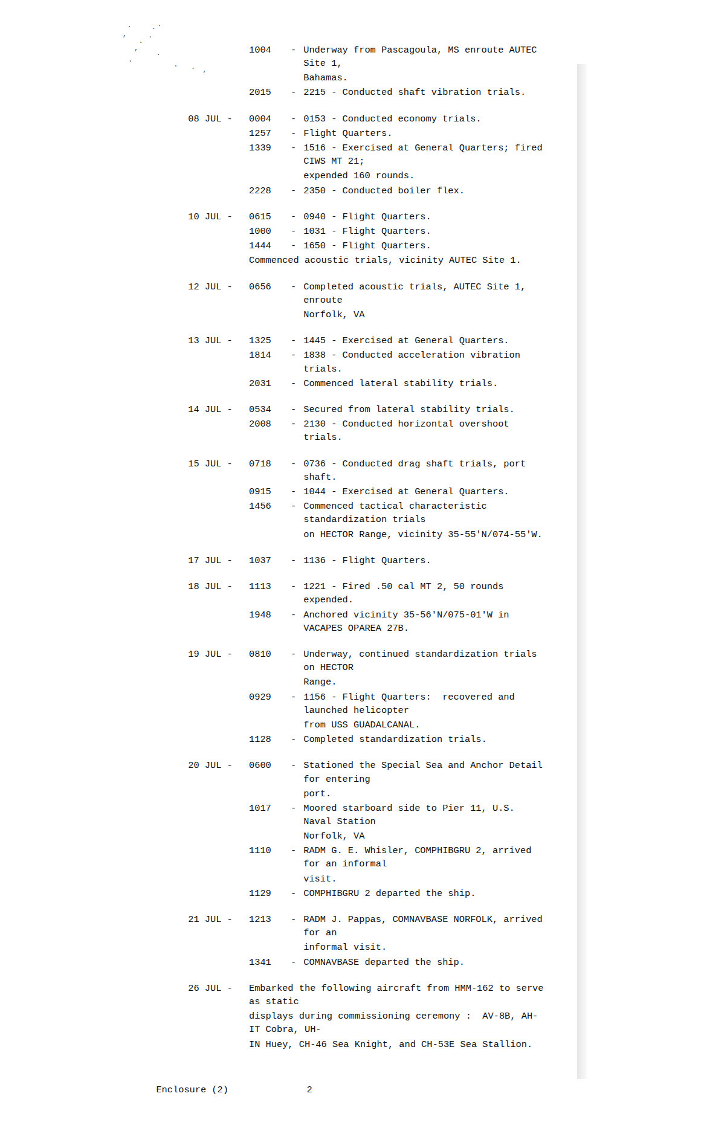. . . , . . , . . . . ,
1004
-
Underway from Pascagoula, MS enroute AUTEC Site 1,
Bahamas.
2015
-
2215 - Conducted shaft vibration trials.
08 JUL -
0004
-
0153 - Conducted economy trials.
1257
-
Flight Quarters.
1339
-
1516 - Exercised at General Quarters; fired CIWS MT 21;
expended 160 rounds.
2228
-
2350 - Conducted boiler flex.
10 JUL -
0615
-
0940 - Flight Quarters.
1000
-
1031 - Flight Quarters.
1444
-
1650 - Flight Quarters.
Commenced acoustic trials, vicinity AUTEC Site 1.
12 JUL -
0656
-
Completed acoustic trials, AUTEC Site 1, enroute
Norfolk, VA
13 JUL -
1325
-
1445 - Exercised at General Quarters.
1814
-
1838 - Conducted acceleration vibration trials.
2031
-
Commenced lateral stability trials.
14 JUL -
0534
-
Secured from lateral stability trials.
2008
-
2130 - Conducted horizontal overshoot trials.
15 JUL -
0718
-
0736 - Conducted drag shaft trials, port shaft.
0915
-
1044 - Exercised at General Quarters.
1456
-
Commenced tactical characteristic standardization trials
on HECTOR Range, vicinity 35-55'N/074-55'W.
17 JUL -
1037
-
1136 - Flight Quarters.
18 JUL -
1113
-
1221 - Fired .50 cal MT 2, 50 rounds expended.
1948
-
Anchored vicinity 35-56'N/075-01'W in VACAPES OPAREA 27B.
19 JUL -
0810
-
Underway, continued standardization trials on HECTOR
Range.
0929
-
1156 - Flight Quarters: recovered and launched helicopter
from USS GUADALCANAL.
1128
-
Completed standardization trials.
20 JUL -
0600
-
Stationed the Special Sea and Anchor Detail for entering
port.
1017
-
Moored starboard side to Pier 11, U.S. Naval Station
Norfolk, VA
1110
-
RADM G. E. Whisler, COMPHIBGRU 2, arrived for an informal
visit.
1129
-
COMPHIBGRU 2 departed the ship.
21 JUL -
1213
-
RADM J. Pappas, COMNAVBASE NORFOLK, arrived for an
informal visit.
1341
-
COMNAVBASE departed the ship.
26 JUL -
Embarked the following aircraft from HMM-162 to serve as static
displays during commissioning ceremony : AV-8B, AH-IT Cobra, UH-
IN Huey, CH-46 Sea Knight, and CH-53E Sea Stallion.
Enclosure (2)
2